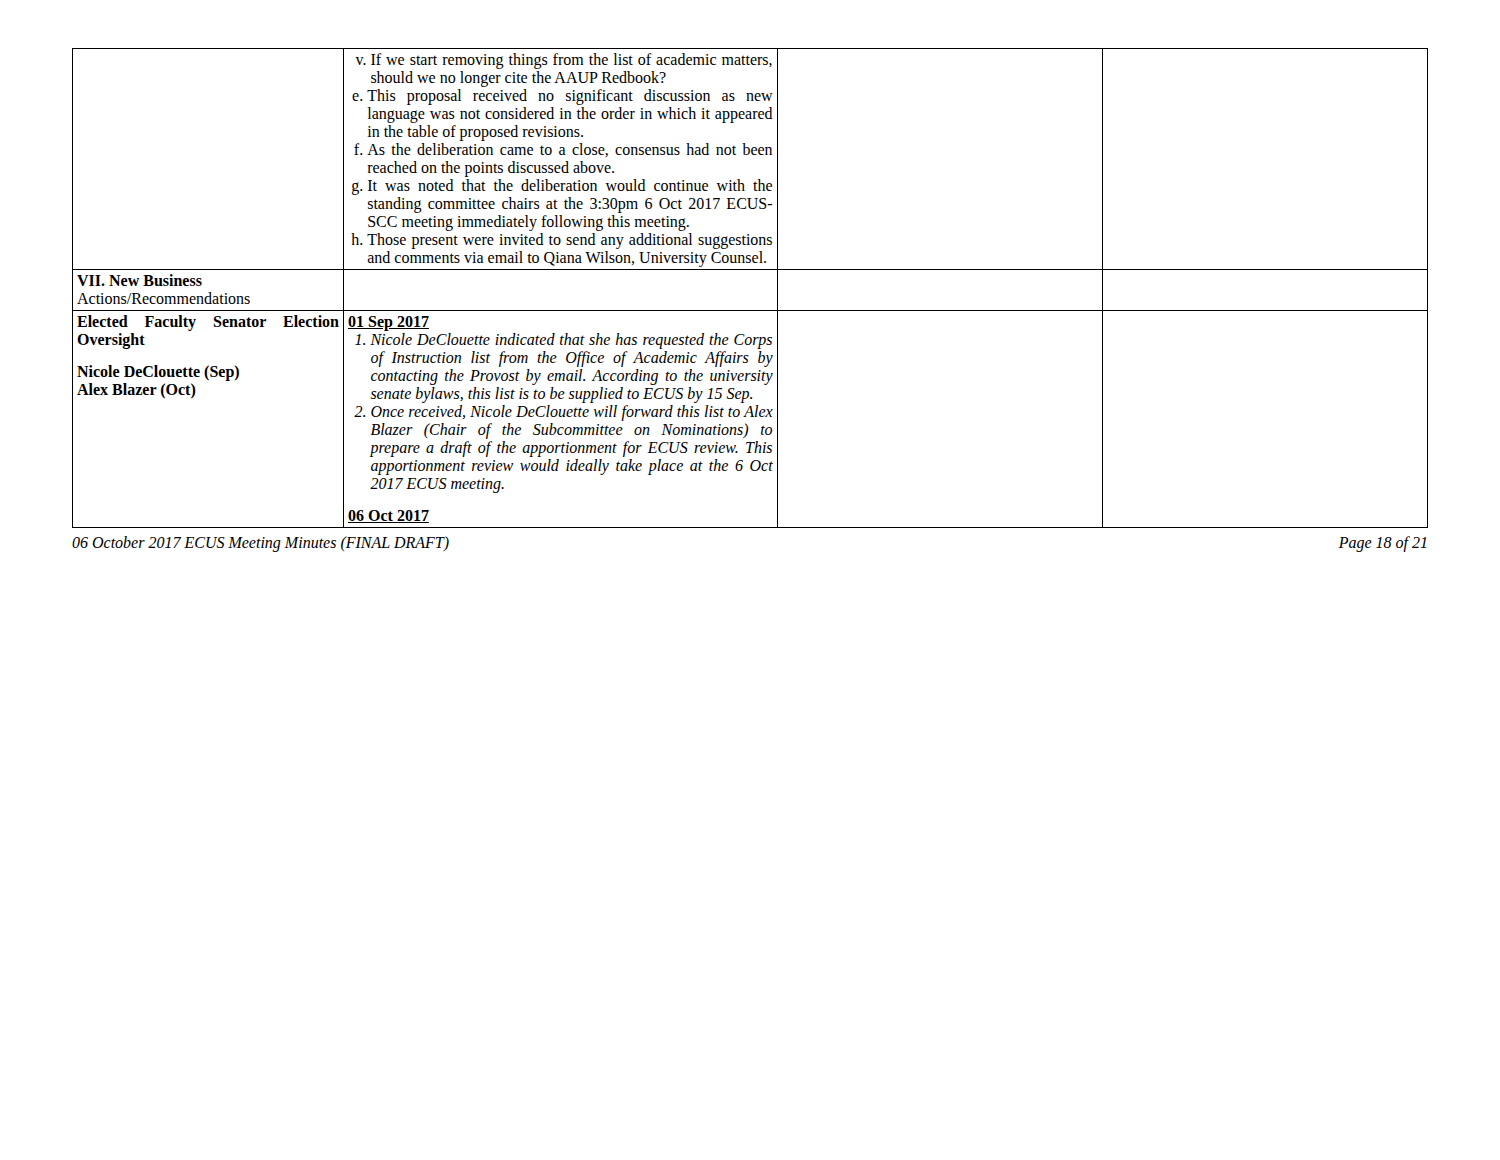| | If we start removing things from the list of academic matters, should we no longer cite the AAUP Redbook? This proposal received no significant discussion as new language was not considered in the order in which it appeared in the table of proposed revisions. As the deliberation came to a close, consensus had not been reached on the points discussed above. It was noted that the deliberation would continue with the standing committee chairs at the 3:30pm 6 Oct 2017 ECUS-SCC meeting immediately following this meeting. Those present were invited to send any additional suggestions and comments via email to Qiana Wilson, University Counsel. | | |
| VII. New Business Actions/Recommendations | | | |
| Elected Faculty Senator Election Oversight Nicole DeClouette (Sep) Alex Blazer (Oct) | 01 Sep 2017 Nicole DeClouette indicated that she has requested the Corps of Instruction list from the Office of Academic Affairs by contacting the Provost by email. According to the university senate bylaws, this list is to be supplied to ECUS by 15 Sep. Once received, Nicole DeClouette will forward this list to Alex Blazer (Chair of the Subcommittee on Nominations) to prepare a draft of the apportionment for ECUS review. This apportionment review would ideally take place at the 6 Oct 2017 ECUS meeting. 06 Oct 2017 | | |
06 October 2017 ECUS Meeting Minutes (FINAL DRAFT)
Page 18 of 21